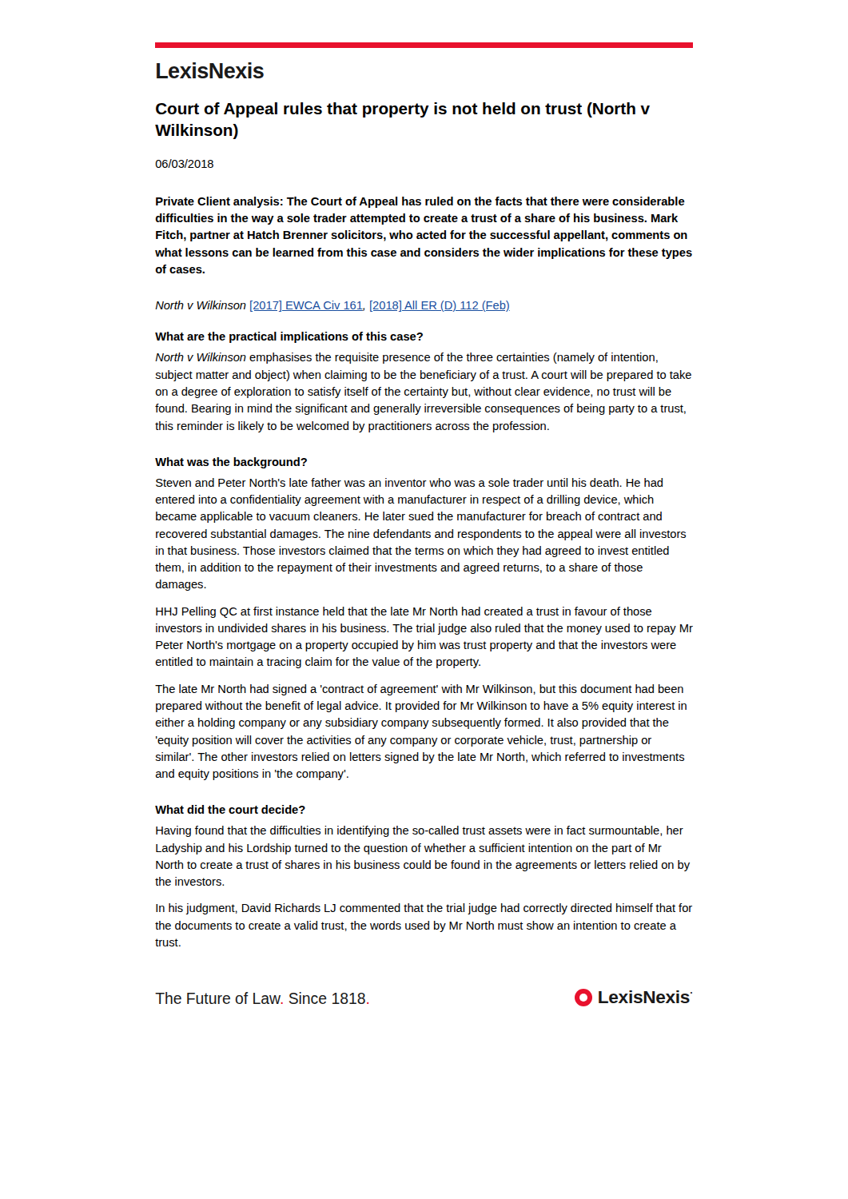LexisNexis
Court of Appeal rules that property is not held on trust (North v Wilkinson)
06/03/2018
Private Client analysis: The Court of Appeal has ruled on the facts that there were considerable difficulties in the way a sole trader attempted to create a trust of a share of his business. Mark Fitch, partner at Hatch Brenner solicitors, who acted for the successful appellant, comments on what lessons can be learned from this case and considers the wider implications for these types of cases.
North v Wilkinson [2017] EWCA Civ 161, [2018] All ER (D) 112 (Feb)
What are the practical implications of this case?
North v Wilkinson emphasises the requisite presence of the three certainties (namely of intention, subject matter and object) when claiming to be the beneficiary of a trust. A court will be prepared to take on a degree of exploration to satisfy itself of the certainty but, without clear evidence, no trust will be found. Bearing in mind the significant and generally irreversible consequences of being party to a trust, this reminder is likely to be welcomed by practitioners across the profession.
What was the background?
Steven and Peter North's late father was an inventor who was a sole trader until his death. He had entered into a confidentiality agreement with a manufacturer in respect of a drilling device, which became applicable to vacuum cleaners. He later sued the manufacturer for breach of contract and recovered substantial damages. The nine defendants and respondents to the appeal were all investors in that business. Those investors claimed that the terms on which they had agreed to invest entitled them, in addition to the repayment of their investments and agreed returns, to a share of those damages.
HHJ Pelling QC at first instance held that the late Mr North had created a trust in favour of those investors in undivided shares in his business. The trial judge also ruled that the money used to repay Mr Peter North's mortgage on a property occupied by him was trust property and that the investors were entitled to maintain a tracing claim for the value of the property.
The late Mr North had signed a 'contract of agreement' with Mr Wilkinson, but this document had been prepared without the benefit of legal advice. It provided for Mr Wilkinson to have a 5% equity interest in either a holding company or any subsidiary company subsequently formed. It also provided that the 'equity position will cover the activities of any company or corporate vehicle, trust, partnership or similar'. The other investors relied on letters signed by the late Mr North, which referred to investments and equity positions in 'the company'.
What did the court decide?
Having found that the difficulties in identifying the so-called trust assets were in fact surmountable, her Ladyship and his Lordship turned to the question of whether a sufficient intention on the part of Mr North to create a trust of shares in his business could be found in the agreements or letters relied on by the investors.
In his judgment, David Richards LJ commented that the trial judge had correctly directed himself that for the documents to create a valid trust, the words used by Mr North must show an intention to create a trust.
The Future of Law. Since 1818.
LexisNexis·